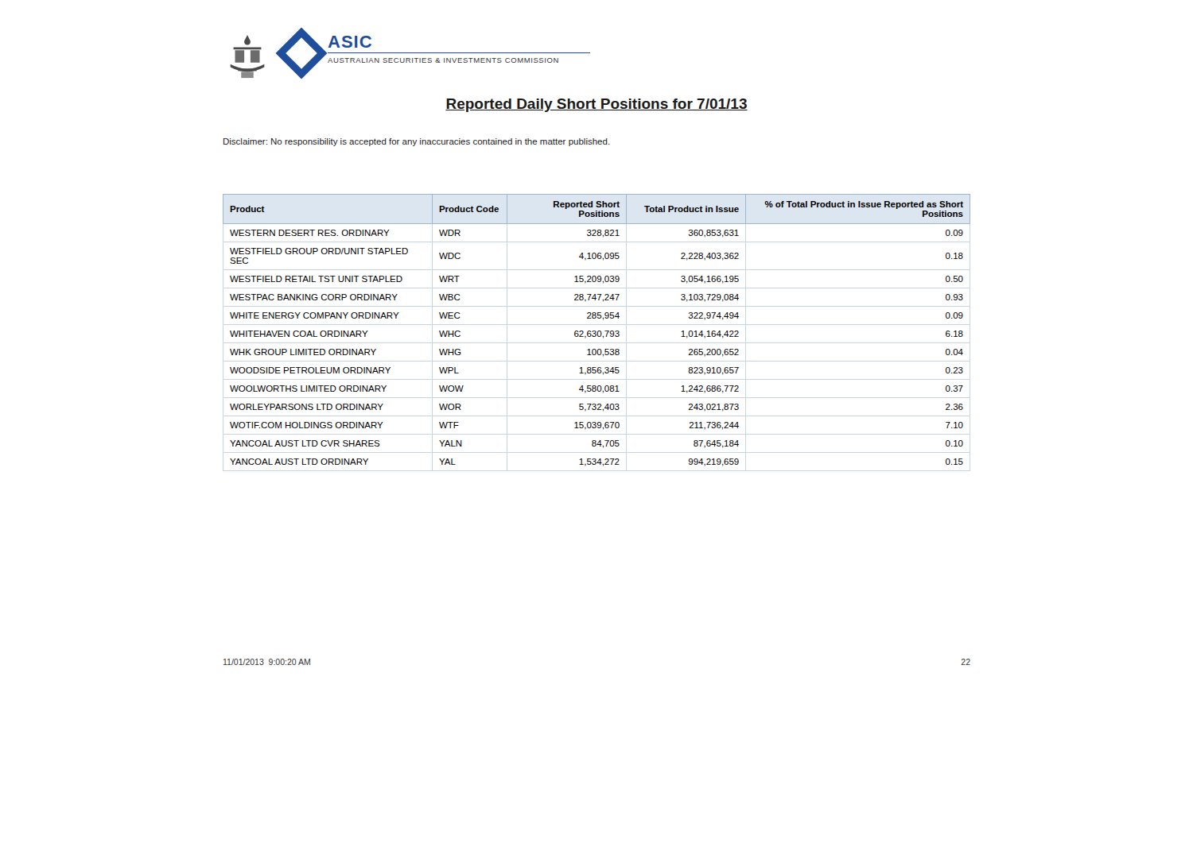ASIC
Australian Securities & Investments Commission
Reported Daily Short Positions for 7/01/13
Disclaimer: No responsibility is accepted for any inaccuracies contained in the matter published.
| Product | Product Code | Reported Short Positions | Total Product in Issue | % of Total Product in Issue Reported as Short Positions |
| --- | --- | --- | --- | --- |
| WESTERN DESERT RES. ORDINARY | WDR | 328,821 | 360,853,631 | 0.09 |
| WESTFIELD GROUP ORD/UNIT STAPLED SEC | WDC | 4,106,095 | 2,228,403,362 | 0.18 |
| WESTFIELD RETAIL TST UNIT STAPLED | WRT | 15,209,039 | 3,054,166,195 | 0.50 |
| WESTPAC BANKING CORP ORDINARY | WBC | 28,747,247 | 3,103,729,084 | 0.93 |
| WHITE ENERGY COMPANY ORDINARY | WEC | 285,954 | 322,974,494 | 0.09 |
| WHITEHAVEN COAL ORDINARY | WHC | 62,630,793 | 1,014,164,422 | 6.18 |
| WHK GROUP LIMITED ORDINARY | WHG | 100,538 | 265,200,652 | 0.04 |
| WOODSIDE PETROLEUM ORDINARY | WPL | 1,856,345 | 823,910,657 | 0.23 |
| WOOLWORTHS LIMITED ORDINARY | WOW | 4,580,081 | 1,242,686,772 | 0.37 |
| WORLEYPARSONS LTD ORDINARY | WOR | 5,732,403 | 243,021,873 | 2.36 |
| WOTIF.COM HOLDINGS ORDINARY | WTF | 15,039,670 | 211,736,244 | 7.10 |
| YANCOAL AUST LTD CVR SHARES | YALN | 84,705 | 87,645,184 | 0.10 |
| YANCOAL AUST LTD ORDINARY | YAL | 1,534,272 | 994,219,659 | 0.15 |
11/01/2013 9:00:20 AM
22